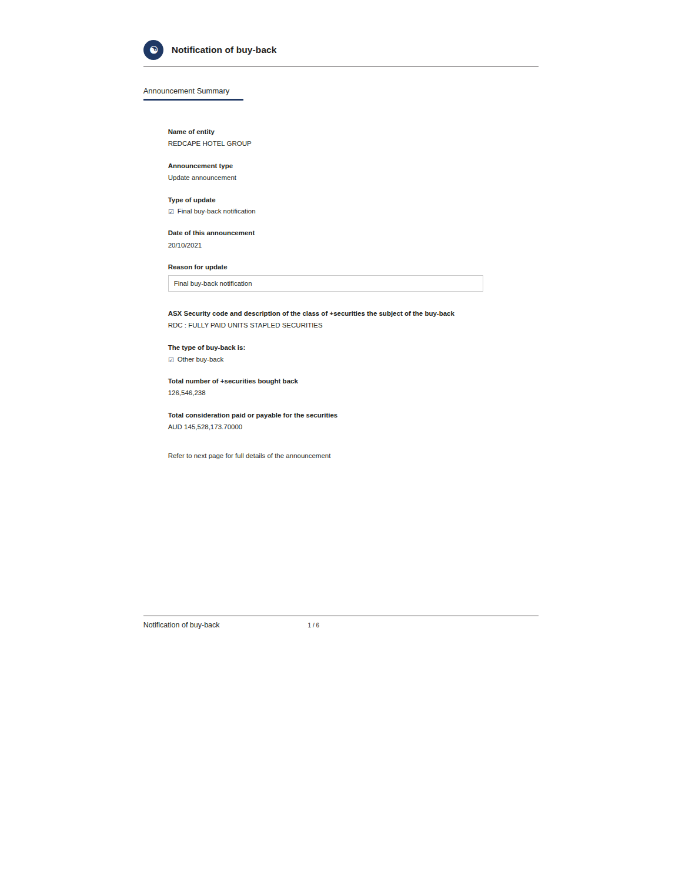☯
Notification of buy-back
Announcement Summary
Name of entity
REDCAPE HOTEL GROUP
Announcement type
Update announcement
Type of update
☑Final buy-back notification
Date of this announcement
20/10/2021
Reason for update
Final buy-back notification
ASX Security code and description of the class of +securities the subject of the buy-back
RDC : FULLY PAID UNITS STAPLED SECURITIES
The type of buy-back is:
☑Other buy-back
Total number of +securities bought back
126,546,238
Total consideration paid or payable for the securities
AUD 145,528,173.70000
Refer to next page for full details of the announcement
Notification of buy-back 1 / 6